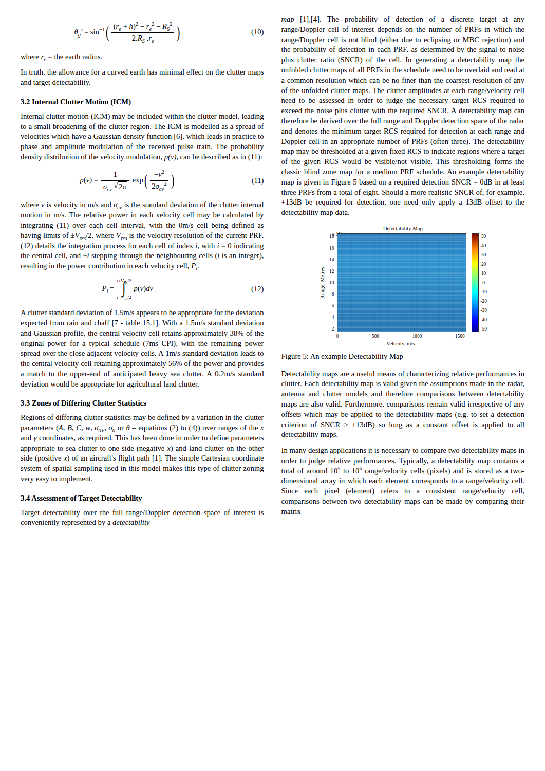θg′ = sin−1((re + h)2 − re2 − RS22.RS .re)
(10)
where re = the earth radius.
In truth, the allowance for a curved earth has minimal effect on the clutter maps and target detectability.
3.2 Internal Clutter Motion (ICM)
Internal clutter motion (ICM) may be included within the clutter model, leading to a small broadening of the clutter region. The ICM is modelled as a spread of velocities which have a Gaussian density function [6], which leads in practice to phase and amplitude modulation of the received pulse train. The probability density distribution of the velocity modulation, p(v), can be described as in (11):
p(v) = 1 σcv 2π exp(−v22σcv2)
(11)
where v is velocity in m/s and σcv is the standard deviation of the clutter internal motion in m/s. The relative power in each velocity cell may be calculated by integrating (11) over each cell interval, with the 0m/s cell being defined as having limits of ±Vres/2, where Vres is the velocity resolution of the current PRF. (12) details the integration process for each cell of index i, with i = 0 indicating the central cell, and ±i stepping through the neighbouring cells (i is an integer), resulting in the power contribution in each velocity cell, Pi.
Pi = i+Vres/2∫i−Vres/2 p(v)dv
(12)
A clutter standard deviation of 1.5m/s appears to be appropriate for the deviation expected from rain and chaff [7 - table 15.1]. With a 1.5m/s standard deviation and Gaussian profile, the central velocity cell retains approximately 38% of the original power for a typical schedule (7ms CPI), with the remaining power spread over the close adjacent velocity cells. A 1m/s standard deviation leads to the central velocity cell retaining approximately 56% of the power and provides a match to the upper-end of anticipated heavy sea clutter. A 0.2m/s standard deviation would be appropriate for agricultural land clutter.
3.3 Zones of Differing Clutter Statistics
Regions of differing clutter statistics may be defined by a variation in the clutter parameters (A, B, C, w, σ0V, σ0 or θ – equations (2) to (4)) over ranges of the x and y coordinates, as required. This has been done in order to define parameters appropriate to sea clutter to one side (negative x) and land clutter on the other side (positive x) of an aircraft's flight path [1]. The simple Cartesian coordinate system of spatial sampling used in this model makes this type of clutter zoning very easy to implement.
3.4 Assessment of Target Detectability
Target detectability over the full range/Doppler detection space of interest is conveniently represented by a detectability
map [1],[4]. The probability of detection of a discrete target at any range/Doppler cell of interest depends on the number of PRFs in which the range/Doppler cell is not blind (either due to eclipsing or MBC rejection) and the probability of detection in each PRF, as determined by the signal to noise plus clutter ratio (SNCR) of the cell. In generating a detectability map the unfolded clutter maps of all PRFs in the schedule need to be overlaid and read at a common resolution which can be no finer than the coarsest resolution of any of the unfolded clutter maps. The clutter amplitudes at each range/velocity cell need to be assessed in order to judge the necessary target RCS required to exceed the noise plus clutter with the required SNCR. A detectability map can therefore be derived over the full range and Doppler detection space of the radar and denotes the minimum target RCS required for detection at each range and Doppler cell in an appropriate number of PRFs (often three). The detectability map may be thresholded at a given fixed RCS to indicate regions where a target of the given RCS would be visible/not visible. This thresholding forms the classic blind zone map for a medium PRF schedule. An example detectability map is given in Figure 5 based on a required detection SNCR = 0dB in at least three PRFs from a total of eight. Should a more realistic SNCR of, for example, +13dB be required for detection, one need only apply a 13dB offset to the detectability map data.
Detectability Map
x 104
Range, Metres
18 16 14 12 10 8 6 4 2
50 40 30 20 10 0 -10 -20 -30 -40 -50
0 500 1000 1500
Velocity, m/s
Figure 5: An example Detectability Map
Detectability maps are a useful means of characterizing relative performances in clutter. Each detectability map is valid given the assumptions made in the radar, antenna and clutter models and therefore comparisons between detectability maps are also valid. Furthermore, comparisons remain valid irrespective of any offsets which may be applied to the detectability maps (e.g. to set a detection criterion of SNCR ≥ +13dB) so long as a constant offset is applied to all detectability maps.
In many design applications it is necessary to compare two detectability maps in order to judge relative performances. Typically, a detectability map contains a total of around 105 to 106 range/velocity cells (pixels) and is stored as a two-dimensional array in which each element corresponds to a range/velocity cell. Since each pixel (element) refers to a consistent range/velocity cell, comparisons between two detectability maps can be made by comparing their matrix